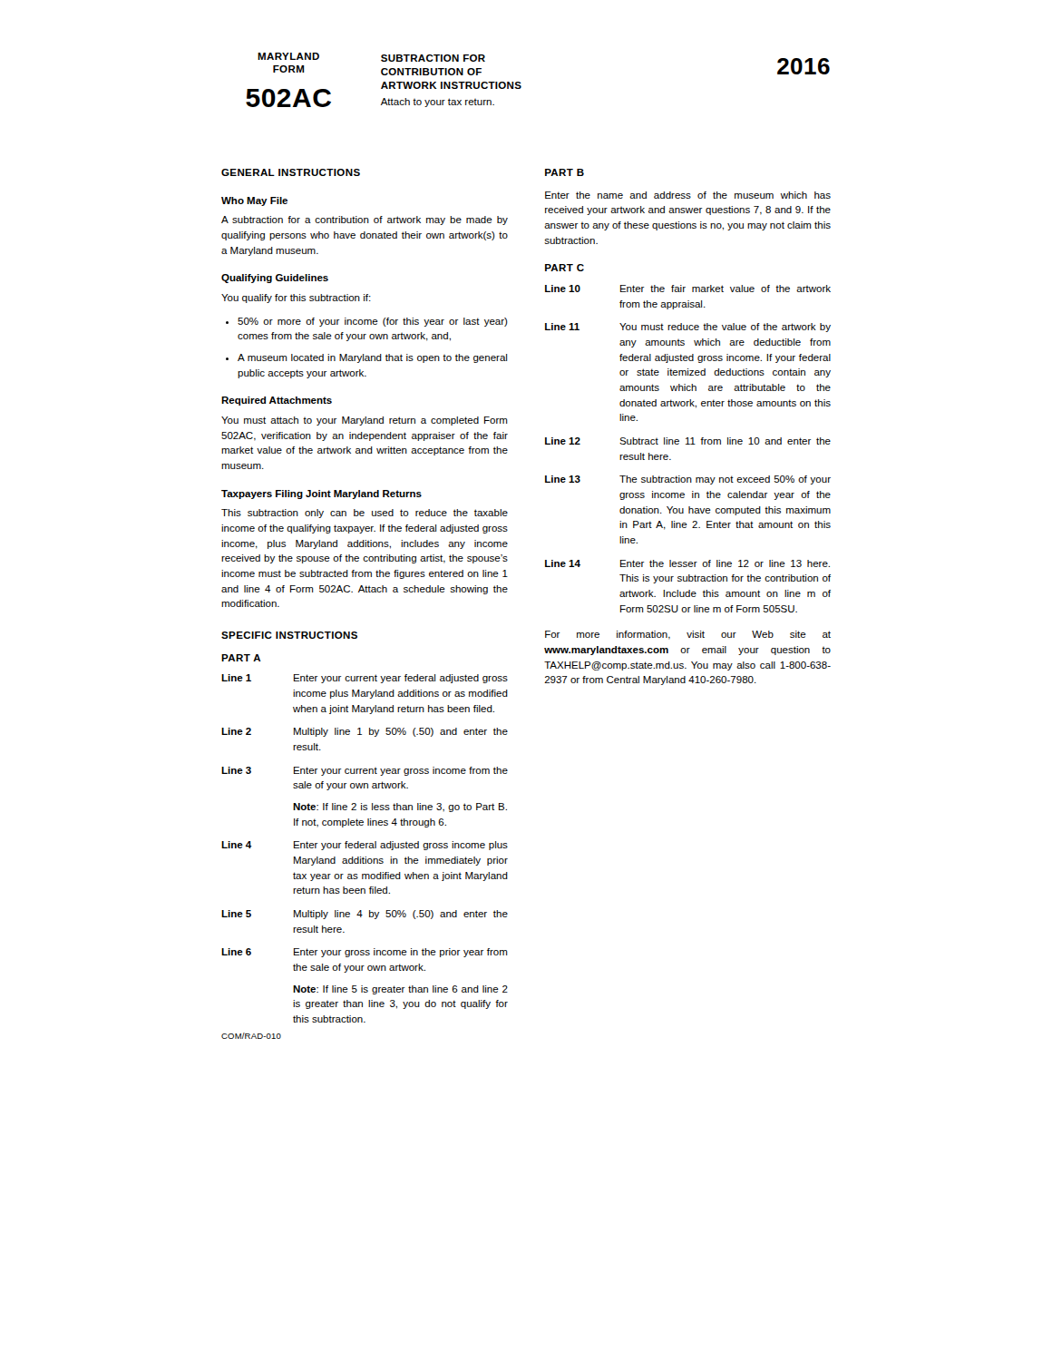MARYLAND
FORM
502AC
Subtraction for
Contribution of
Artwork Instructions
Attach to your tax return.
2016
General Instructions
Who May File
A subtraction for a contribution of artwork may be made by qualifying persons who have donated their own artwork(s) to a Maryland museum.
Qualifying Guidelines
You qualify for this subtraction if:
50% or more of your income (for this year or last year) comes from the sale of your own artwork, and,
A museum located in Maryland that is open to the general public accepts your artwork.
Required Attachments
You must attach to your Maryland return a completed Form 502AC, verification by an independent appraiser of the fair market value of the artwork and written acceptance from the museum.
Taxpayers Filing Joint Maryland Returns
This subtraction only can be used to reduce the taxable income of the qualifying taxpayer. If the federal adjusted gross income, plus Maryland additions, includes any income received by the spouse of the contributing artist, the spouse’s income must be subtracted from the figures entered on line 1 and line 4 of Form 502AC. Attach a schedule showing the modification.
Specific Instructions
Part A
Line 1
Enter your current year federal adjusted gross income plus Maryland additions or as modified when a joint Maryland return has been filed.
Line 2
Multiply line 1 by 50% (.50) and enter the result.
Line 3
Enter your current year gross income from the sale of your own artwork.
Note: If line 2 is less than line 3, go to Part B. If not, complete lines 4 through 6.
Line 4
Enter your federal adjusted gross income plus Maryland additions in the immediately prior tax year or as modified when a joint Maryland return has been filed.
Line 5
Multiply line 4 by 50% (.50) and enter the result here.
Line 6
Enter your gross income in the prior year from the sale of your own artwork.
Note: If line 5 is greater than line 6 and line 2 is greater than line 3, you do not qualify for this subtraction.
Part B
Enter the name and address of the museum which has received your artwork and answer questions 7, 8 and 9. If the answer to any of these questions is no, you may not claim this subtraction.
Part C
Line 10
Enter the fair market value of the artwork from the appraisal.
Line 11
You must reduce the value of the artwork by any amounts which are deductible from federal adjusted gross income. If your federal or state itemized deductions contain any amounts which are attributable to the donated artwork, enter those amounts on this line.
Line 12
Subtract line 11 from line 10 and enter the result here.
Line 13
The subtraction may not exceed 50% of your gross income in the calendar year of the donation. You have computed this maximum in Part A, line 2. Enter that amount on this line.
Line 14
Enter the lesser of line 12 or line 13 here. This is your subtraction for the contribution of artwork. Include this amount on line m of Form 502SU or line m of Form 505SU.
For more information, visit our Web site at www.marylandtaxes.com or email your question to TAXHELP@comp.state.md.us. You may also call 1-800-638-2937 or from Central Maryland 410-260-7980.
COM/RAD-010